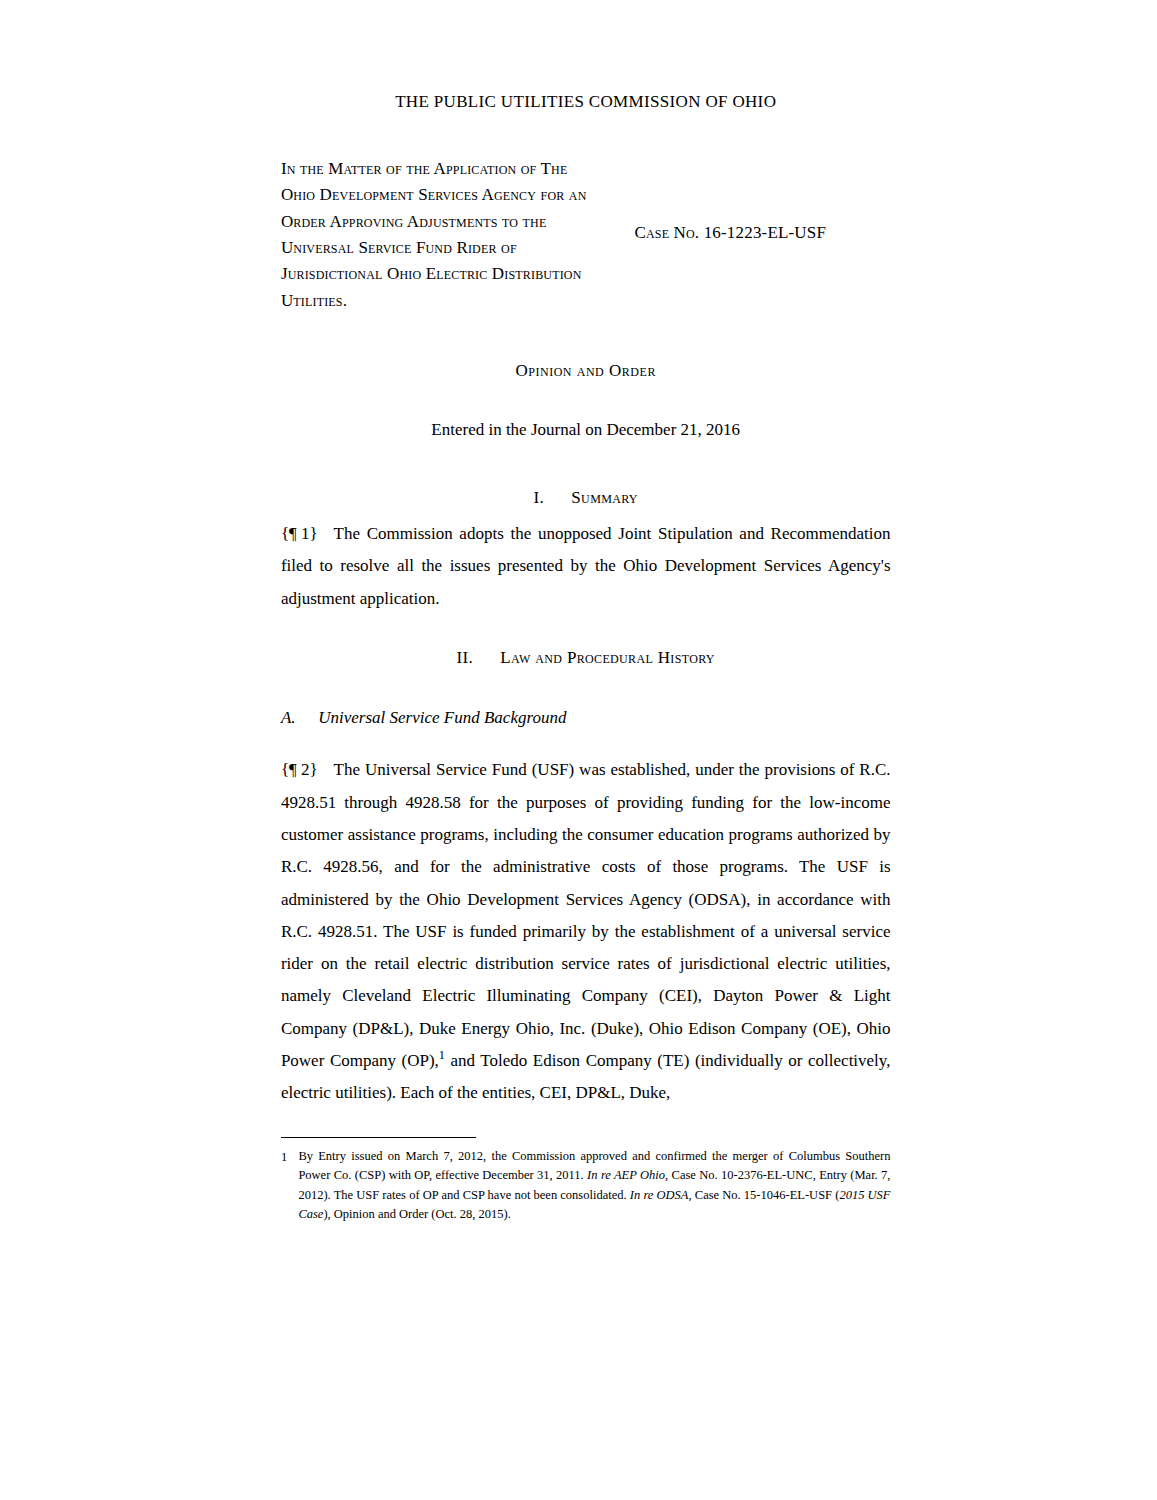THE PUBLIC UTILITIES COMMISSION OF OHIO
In the Matter of the Application of The Ohio Development Services Agency for an Order Approving Adjustments to the Universal Service Fund Rider of Jurisdictional Ohio Electric Distribution Utilities.
Case No. 16-1223-EL-USF
Opinion and Order
Entered in the Journal on December 21, 2016
I. Summary
{¶ 1}The Commission adopts the unopposed Joint Stipulation and Recommendation filed to resolve all the issues presented by the Ohio Development Services Agency's adjustment application.
II. Law and Procedural History
A. Universal Service Fund Background
{¶ 2}The Universal Service Fund (USF) was established, under the provisions of R.C. 4928.51 through 4928.58 for the purposes of providing funding for the low-income customer assistance programs, including the consumer education programs authorized by R.C. 4928.56, and for the administrative costs of those programs. The USF is administered by the Ohio Development Services Agency (ODSA), in accordance with R.C. 4928.51. The USF is funded primarily by the establishment of a universal service rider on the retail electric distribution service rates of jurisdictional electric utilities, namely Cleveland Electric Illuminating Company (CEI), Dayton Power & Light Company (DP&L), Duke Energy Ohio, Inc. (Duke), Ohio Edison Company (OE), Ohio Power Company (OP),1 and Toledo Edison Company (TE) (individually or collectively, electric utilities). Each of the entities, CEI, DP&L, Duke,
1
By Entry issued on March 7, 2012, the Commission approved and confirmed the merger of Columbus Southern Power Co. (CSP) with OP, effective December 31, 2011. In re AEP Ohio, Case No. 10-2376-EL-UNC, Entry (Mar. 7, 2012). The USF rates of OP and CSP have not been consolidated. In re ODSA, Case No. 15-1046-EL-USF (2015 USF Case), Opinion and Order (Oct. 28, 2015).